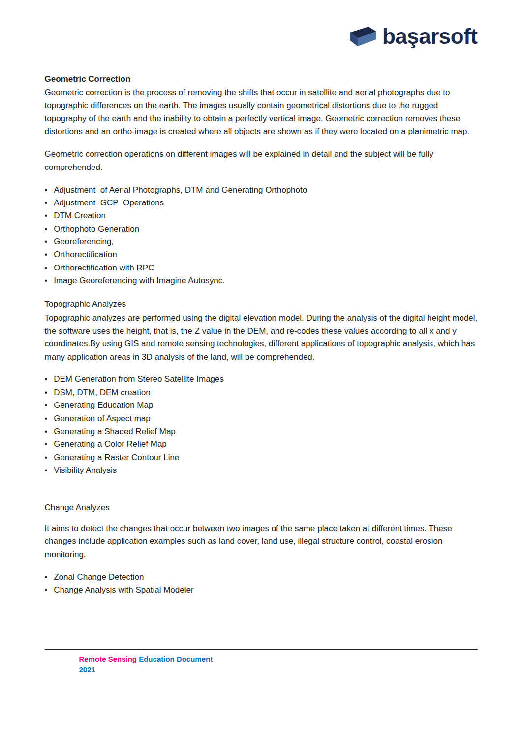başarsoft
Geometric Correction
Geometric correction is the process of removing the shifts that occur in satellite and aerial photographs due to topographic differences on the earth. The images usually contain geometrical distortions due to the rugged topography of the earth and the inability to obtain a perfectly vertical image. Geometric correction removes these distortions and an ortho-image is created where all objects are shown as if they were located on a planimetric map.
Geometric correction operations on different images will be explained in detail and the subject will be fully comprehended.
Adjustment of Aerial Photographs, DTM and Generating Orthophoto
Adjustment GCP Operations
DTM Creation
Orthophoto Generation
Georeferencing,
Orthorectification
Orthorectification with RPC
Image Georeferencing with Imagine Autosync.
Topographic Analyzes
Topographic analyzes are performed using the digital elevation model. During the analysis of the digital height model, the software uses the height, that is, the Z value in the DEM, and re-codes these values according to all x and y coordinates.By using GIS and remote sensing technologies, different applications of topographic analysis, which has many application areas in 3D analysis of the land, will be comprehended.
DEM Generation from Stereo Satellite Images
DSM, DTM, DEM creation
Generating Education Map
Generation of Aspect map
Generating a Shaded Relief Map
Generating a Color Relief Map
Generating a Raster Contour Line
Visibility Analysis
Change Analyzes
It aims to detect the changes that occur between two images of the same place taken at different times. These changes include application examples such as land cover, land use, illegal structure control, coastal erosion monitoring.
Zonal Change Detection
Change Analysis with Spatial Modeler
Remote Sensing Education Document 2021